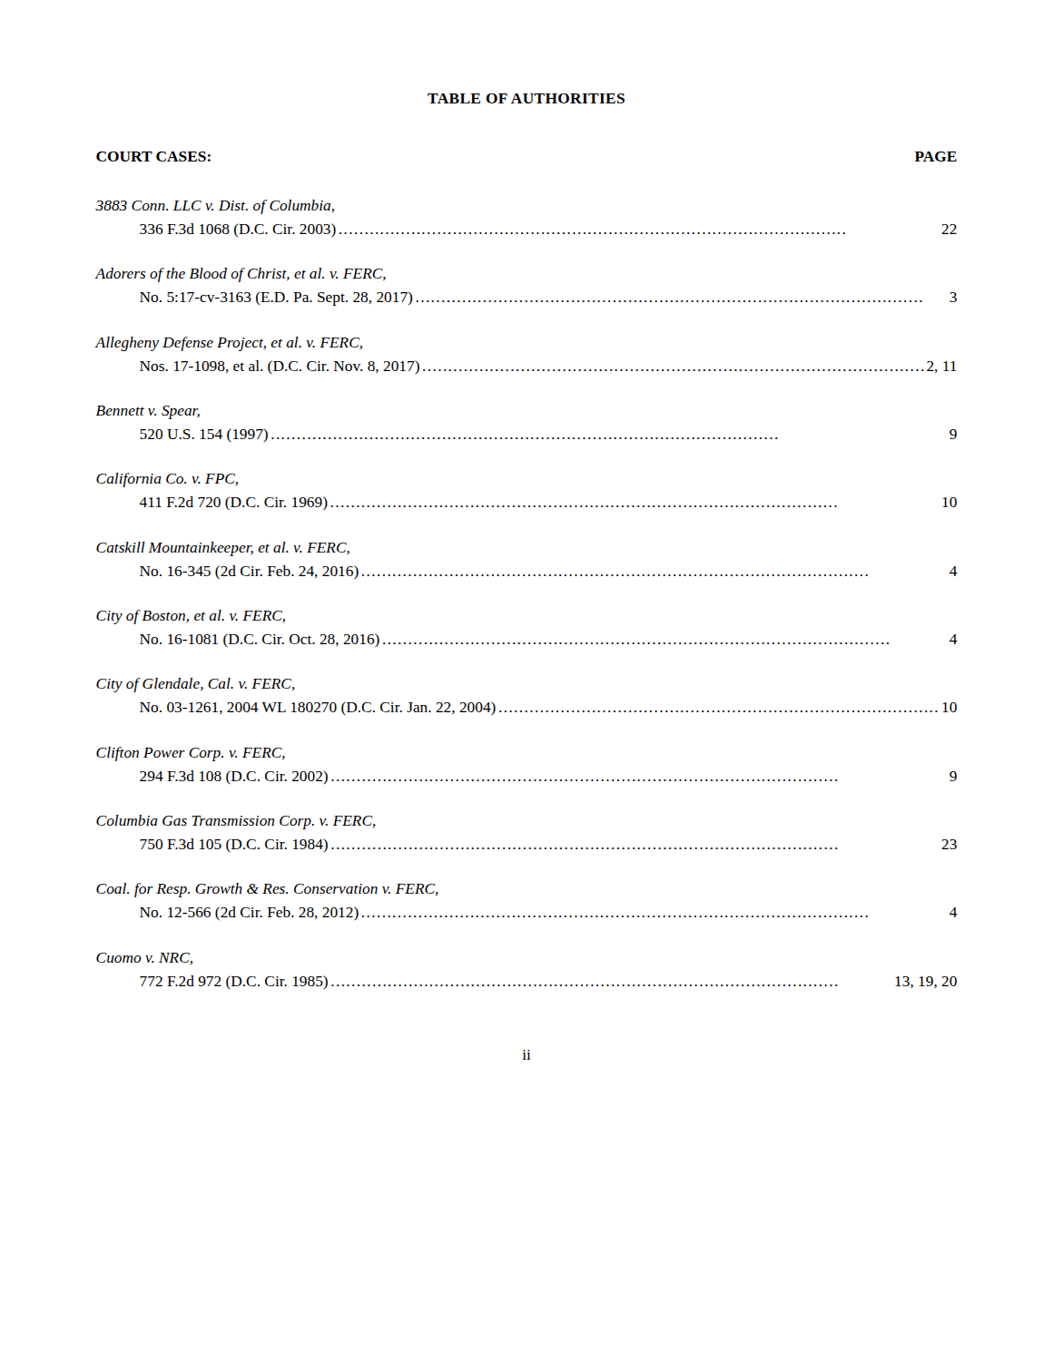TABLE OF AUTHORITIES
COURT CASES: PAGE
3883 Conn. LLC v. Dist. of Columbia,
336 F.3d 1068 (D.C. Cir. 2003) .................................................................................................. 22
Adorers of the Blood of Christ, et al. v. FERC,
No. 5:17-cv-3163 (E.D. Pa. Sept. 28, 2017) .................................................................................................. 3
Allegheny Defense Project, et al. v. FERC,
Nos. 17-1098, et al. (D.C. Cir. Nov. 8, 2017) .................................................................................................. 2, 11
Bennett v. Spear,
520 U.S. 154 (1997) .................................................................................................. 9
California Co. v. FPC,
411 F.2d 720 (D.C. Cir. 1969) .................................................................................................. 10
Catskill Mountainkeeper, et al. v. FERC,
No. 16-345 (2d Cir. Feb. 24, 2016) .................................................................................................. 4
City of Boston, et al. v. FERC,
No. 16-1081 (D.C. Cir. Oct. 28, 2016) .................................................................................................. 4
City of Glendale, Cal. v. FERC,
No. 03-1261, 2004 WL 180270 (D.C. Cir. Jan. 22, 2004) .................................................................................................. 10
Clifton Power Corp. v. FERC,
294 F.3d 108 (D.C. Cir. 2002) .................................................................................................. 9
Columbia Gas Transmission Corp. v. FERC,
750 F.3d 105 (D.C. Cir. 1984) .................................................................................................. 23
Coal. for Resp. Growth & Res. Conservation v. FERC,
No. 12-566 (2d Cir. Feb. 28, 2012) .................................................................................................. 4
Cuomo v. NRC,
772 F.2d 972 (D.C. Cir. 1985) .................................................................................................. 13, 19, 20
ii